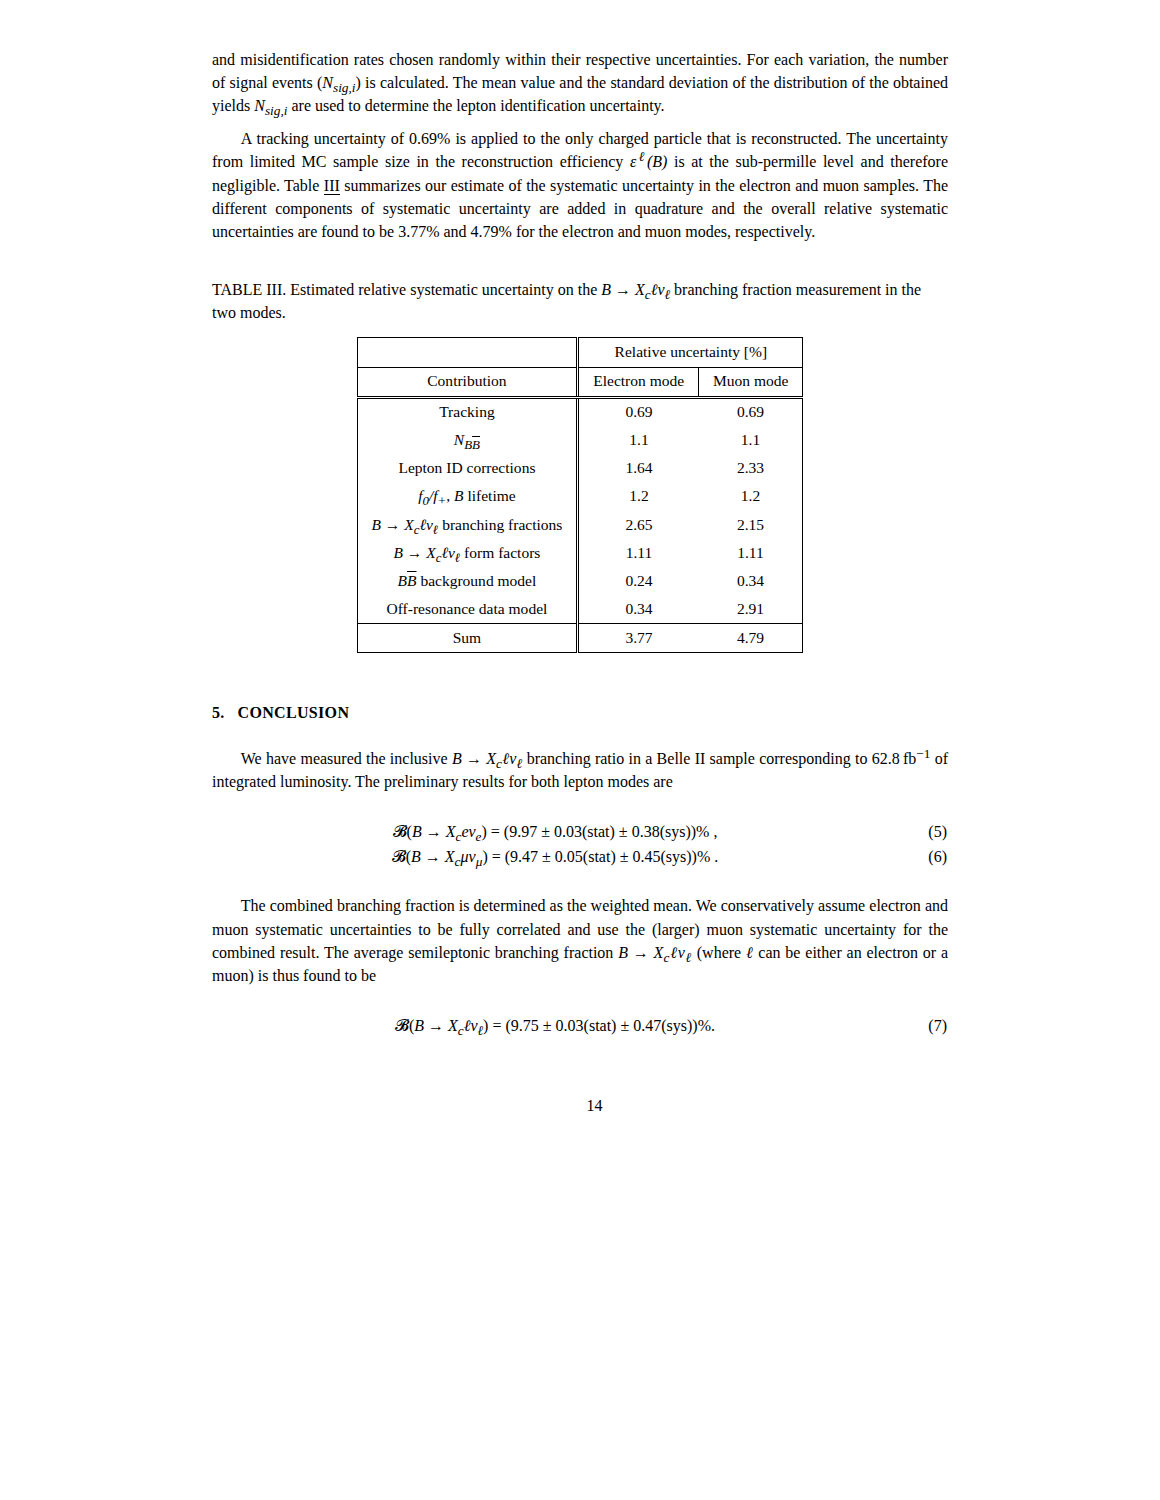and misidentification rates chosen randomly within their respective uncertainties. For each variation, the number of signal events (Nsig,i) is calculated. The mean value and the standard deviation of the distribution of the obtained yields Nsig,i are used to determine the lepton identification uncertainty.
A tracking uncertainty of 0.69% is applied to the only charged particle that is reconstructed. The uncertainty from limited MC sample size in the reconstruction efficiency εℓ(B) is at the sub-permille level and therefore negligible. Table III summarizes our estimate of the systematic uncertainty in the electron and muon samples. The different components of systematic uncertainty are added in quadrature and the overall relative systematic uncertainties are found to be 3.77% and 4.79% for the electron and muon modes, respectively.
TABLE III. Estimated relative systematic uncertainty on the B → Xcℓνℓ branching fraction measurement in the two modes.
| | Relative uncertainty [%] |
| Contribution | Electron mode | Muon mode |
| Tracking | 0.69 | 0.69 |
| N B B | 1.1 | 1.1 |
| Lepton ID corrections | 1.64 | 2.33 |
| f 0 /f + , B lifetime | 1.2 | 1.2 |
| B → X c ℓν ℓ branching fractions | 2.65 | 2.15 |
| B → X c ℓν ℓ form factors | 1.11 | 1.11 |
| B B background model | 0.24 | 0.34 |
| Off-resonance data model | 0.34 | 2.91 |
| Sum | 3.77 | 4.79 |
5. CONCLUSION
We have measured the inclusive B → Xcℓνℓ branching ratio in a Belle II sample corresponding to 62.8 fb−1 of integrated luminosity. The preliminary results for both lepton modes are
| 𝓑( B → X c eν e ) = (9.97 ± 0.03(stat) ± 0.38(sys))% , | (5) |
| 𝓑( B → X c μν μ ) = (9.47 ± 0.05(stat) ± 0.45(sys))% . | (6) |
The combined branching fraction is determined as the weighted mean. We conservatively assume electron and muon systematic uncertainties to be fully correlated and use the (larger) muon systematic uncertainty for the combined result. The average semileptonic branching fraction B → Xcℓνℓ (where ℓ can be either an electron or a muon) is thus found to be
| 𝓑( B → X c ℓν ℓ ) = (9.75 ± 0.03(stat) ± 0.47(sys))%. | (7) |
14